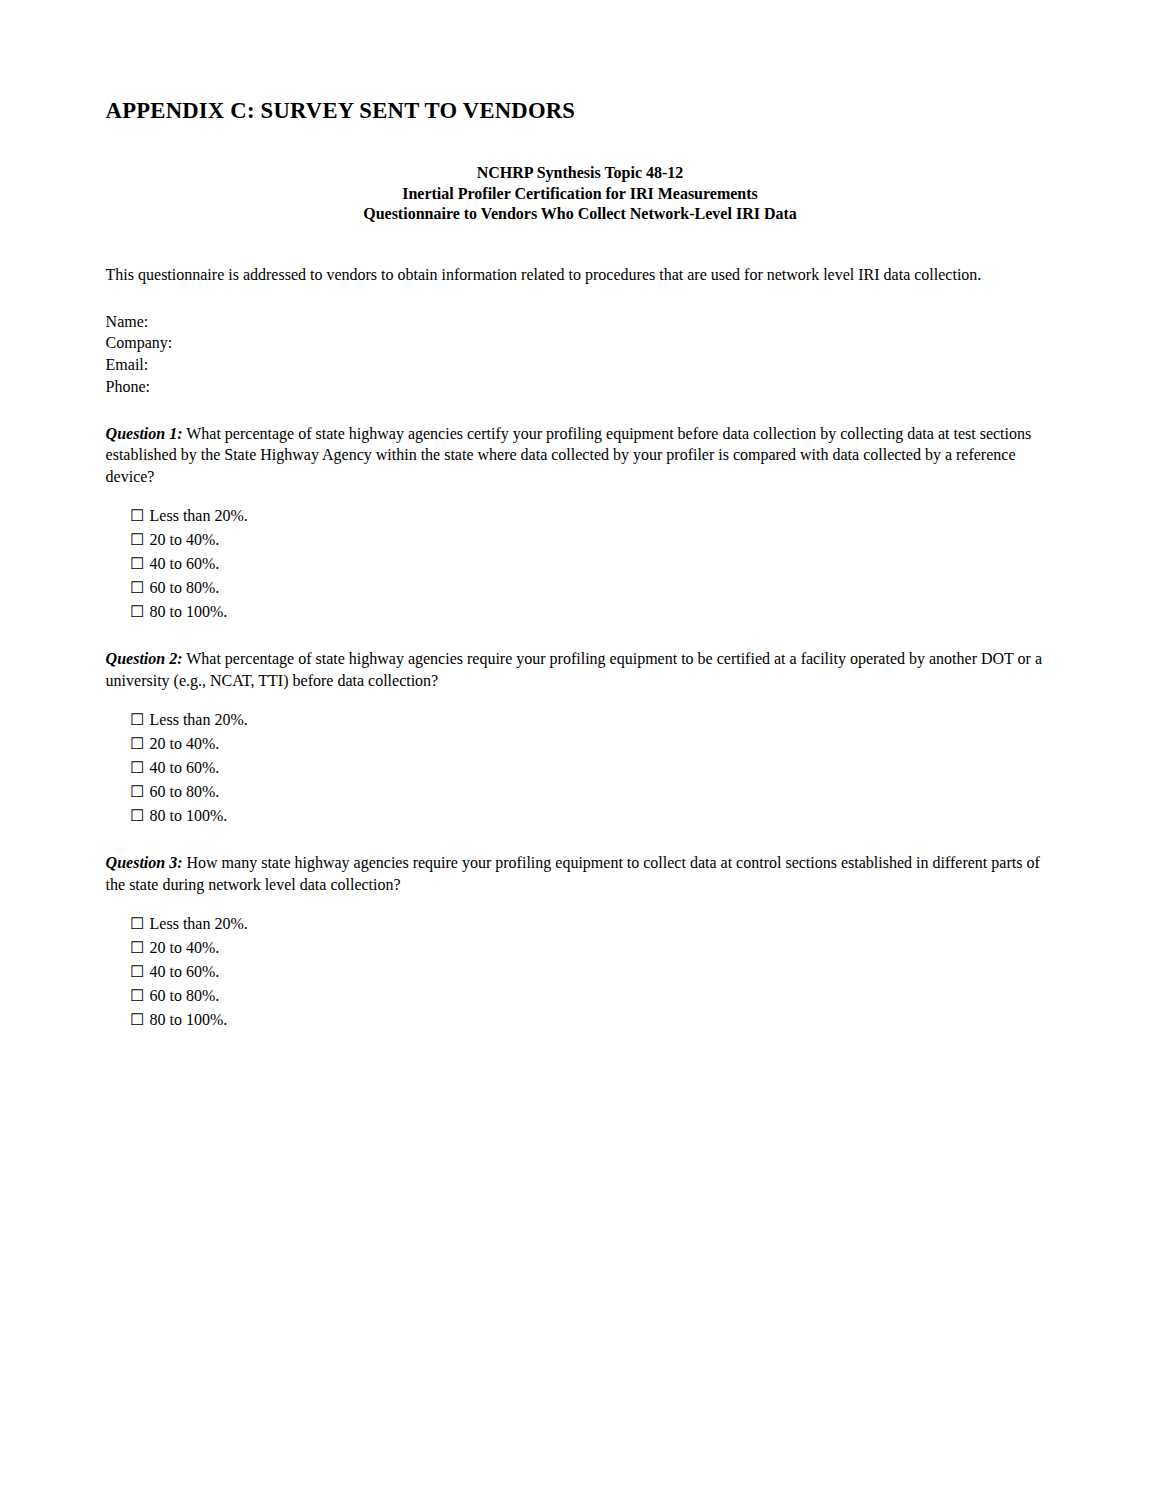APPENDIX C: SURVEY SENT TO VENDORS
NCHRP Synthesis Topic 48-12
Inertial Profiler Certification for IRI Measurements
Questionnaire to Vendors Who Collect Network-Level IRI Data
This questionnaire is addressed to vendors to obtain information related to procedures that are used for network level IRI data collection.
Name:
Company:
Email:
Phone:
Question 1: What percentage of state highway agencies certify your profiling equipment before data collection by collecting data at test sections established by the State Highway Agency within the state where data collected by your profiler is compared with data collected by a reference device?
Less than 20%.
20 to 40%.
40 to 60%.
60 to 80%.
80 to 100%.
Question 2: What percentage of state highway agencies require your profiling equipment to be certified at a facility operated by another DOT or a university (e.g., NCAT, TTI) before data collection?
Less than 20%.
20 to 40%.
40 to 60%.
60 to 80%.
80 to 100%.
Question 3: How many state highway agencies require your profiling equipment to collect data at control sections established in different parts of the state during network level data collection?
Less than 20%.
20 to 40%.
40 to 60%.
60 to 80%.
80 to 100%.